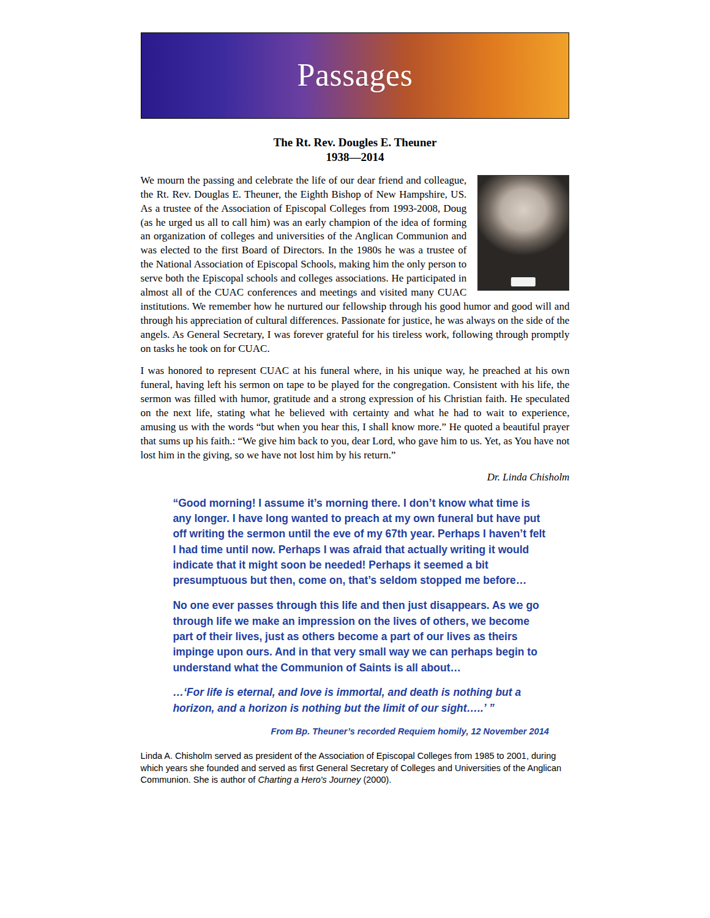Passages
The Rt. Rev. Dougles E. Theuner
1938—2014
We mourn the passing and celebrate the life of our dear friend and colleague, the Rt. Rev. Douglas E. Theuner, the Eighth Bishop of New Hampshire, US. As a trustee of the Association of Episcopal Colleges from 1993-2008, Doug (as he urged us all to call him) was an early champion of the idea of forming an organization of colleges and universities of the Anglican Communion and was elected to the first Board of Directors. In the 1980s he was a trustee of the National Association of Episcopal Schools, making him the only person to serve both the Episcopal schools and colleges associations. He participated in almost all of the CUAC conferences and meetings and visited many CUAC institutions. We remember how he nurtured our fellowship through his good humor and good will and through his appreciation of cultural differences. Passionate for justice, he was always on the side of the angels. As General Secretary, I was forever grateful for his tireless work, following through promptly on tasks he took on for CUAC.
I was honored to represent CUAC at his funeral where, in his unique way, he preached at his own funeral, having left his sermon on tape to be played for the congregation. Consistent with his life, the sermon was filled with humor, gratitude and a strong expression of his Christian faith. He speculated on the next life, stating what he believed with certainty and what he had to wait to experience, amusing us with the words “but when you hear this, I shall know more.” He quoted a beautiful prayer that sums up his faith.: “We give him back to you, dear Lord, who gave him to us. Yet, as You have not lost him in the giving, so we have not lost him by his return.”
Dr. Linda Chisholm
“Good morning! I assume it’s morning there. I don’t know what time is any longer. I have long wanted to preach at my own funeral but have put off writing the sermon until the eve of my 67th year. Perhaps I haven’t felt I had time until now. Perhaps I was afraid that actually writing it would indicate that it might soon be needed! Perhaps it seemed a bit presumptuous but then, come on, that’s seldom stopped me before…
No one ever passes through this life and then just disappears. As we go through life we make an impression on the lives of others, we become part of their lives, just as others become a part of our lives as theirs impinge upon ours. And in that very small way we can perhaps begin to understand what the Communion of Saints is all about…
…‘For life is eternal, and love is immortal, and death is nothing but a horizon, and a horizon is nothing but the limit of our sight…..’ ”
From Bp. Theuner’s recorded Requiem homily, 12 November 2014
Linda A. Chisholm served as president of the Association of Episcopal Colleges from 1985 to 2001, during which years she founded and served as first General Secretary of Colleges and Universities of the Anglican Communion. She is author of Charting a Hero's Journey (2000).